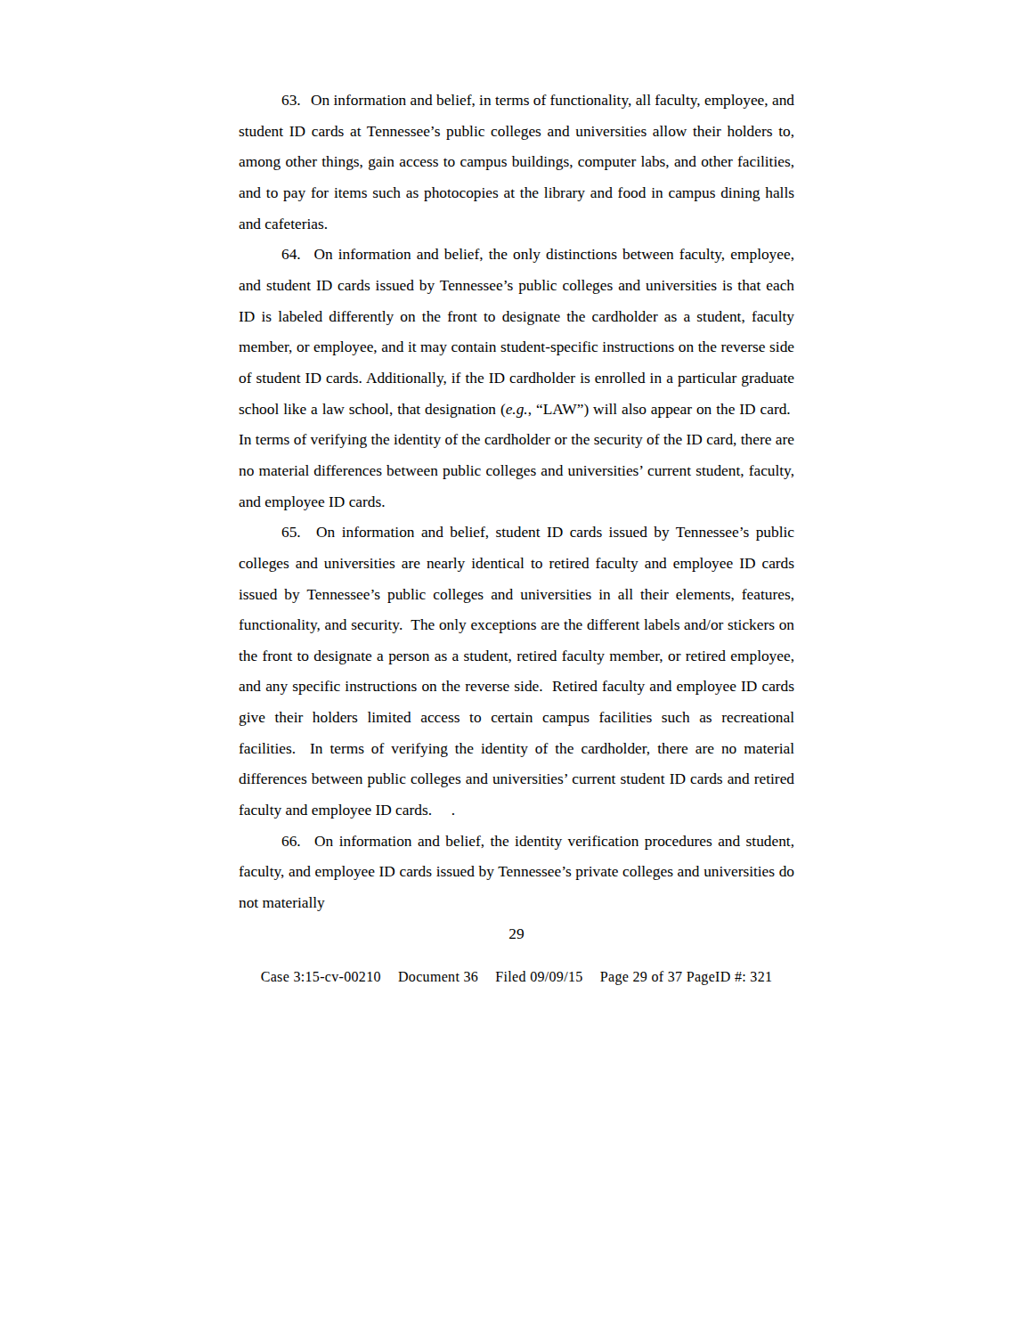63. On information and belief, in terms of functionality, all faculty, employee, and student ID cards at Tennessee’s public colleges and universities allow their holders to, among other things, gain access to campus buildings, computer labs, and other facilities, and to pay for items such as photocopies at the library and food in campus dining halls and cafeterias.
64. On information and belief, the only distinctions between faculty, employee, and student ID cards issued by Tennessee’s public colleges and universities is that each ID is labeled differently on the front to designate the cardholder as a student, faculty member, or employee, and it may contain student-specific instructions on the reverse side of student ID cards. Additionally, if the ID cardholder is enrolled in a particular graduate school like a law school, that designation (e.g., “LAW”) will also appear on the ID card. In terms of verifying the identity of the cardholder or the security of the ID card, there are no material differences between public colleges and universities’ current student, faculty, and employee ID cards.
65. On information and belief, student ID cards issued by Tennessee’s public colleges and universities are nearly identical to retired faculty and employee ID cards issued by Tennessee’s public colleges and universities in all their elements, features, functionality, and security. The only exceptions are the different labels and/or stickers on the front to designate a person as a student, retired faculty member, or retired employee, and any specific instructions on the reverse side. Retired faculty and employee ID cards give their holders limited access to certain campus facilities such as recreational facilities. In terms of verifying the identity of the cardholder, there are no material differences between public colleges and universities’ current student ID cards and retired faculty and employee ID cards. .
66. On information and belief, the identity verification procedures and student, faculty, and employee ID cards issued by Tennessee’s private colleges and universities do not materially
29
Case 3:15-cv-00210 Document 36 Filed 09/09/15 Page 29 of 37 PageID #: 321